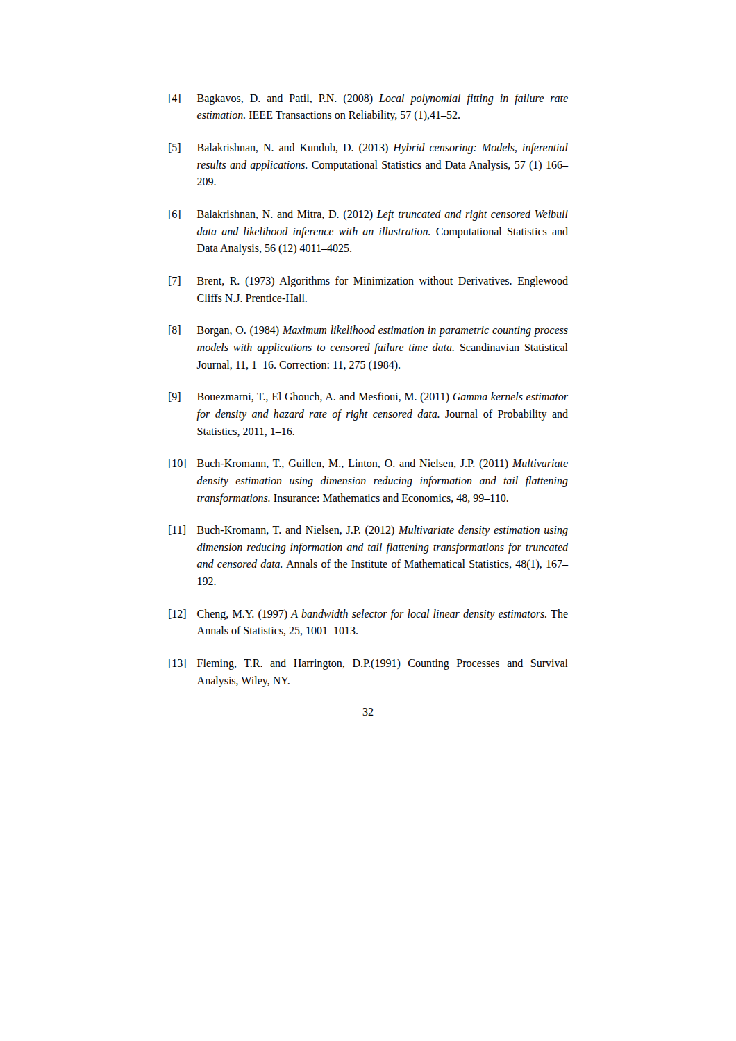[4] Bagkavos, D. and Patil, P.N. (2008) Local polynomial fitting in failure rate estimation. IEEE Transactions on Reliability, 57 (1),41–52.
[5] Balakrishnan, N. and Kundub, D. (2013) Hybrid censoring: Models, inferential results and applications. Computational Statistics and Data Analysis, 57 (1) 166–209.
[6] Balakrishnan, N. and Mitra, D. (2012) Left truncated and right censored Weibull data and likelihood inference with an illustration. Computational Statistics and Data Analysis, 56 (12) 4011–4025.
[7] Brent, R. (1973) Algorithms for Minimization without Derivatives. Englewood Cliffs N.J. Prentice-Hall.
[8] Borgan, O. (1984) Maximum likelihood estimation in parametric counting process models with applications to censored failure time data. Scandinavian Statistical Journal, 11, 1–16. Correction: 11, 275 (1984).
[9] Bouezmarni, T., El Ghouch, A. and Mesfioui, M. (2011) Gamma kernels estimator for density and hazard rate of right censored data. Journal of Probability and Statistics, 2011, 1–16.
[10] Buch-Kromann, T., Guillen, M., Linton, O. and Nielsen, J.P. (2011) Multivariate density estimation using dimension reducing information and tail flattening transformations. Insurance: Mathematics and Economics, 48, 99–110.
[11] Buch-Kromann, T. and Nielsen, J.P. (2012) Multivariate density estimation using dimension reducing information and tail flattening transformations for truncated and censored data. Annals of the Institute of Mathematical Statistics, 48(1), 167–192.
[12] Cheng, M.Y. (1997) A bandwidth selector for local linear density estimators. The Annals of Statistics, 25, 1001–1013.
[13] Fleming, T.R. and Harrington, D.P.(1991) Counting Processes and Survival Analysis, Wiley, NY.
32